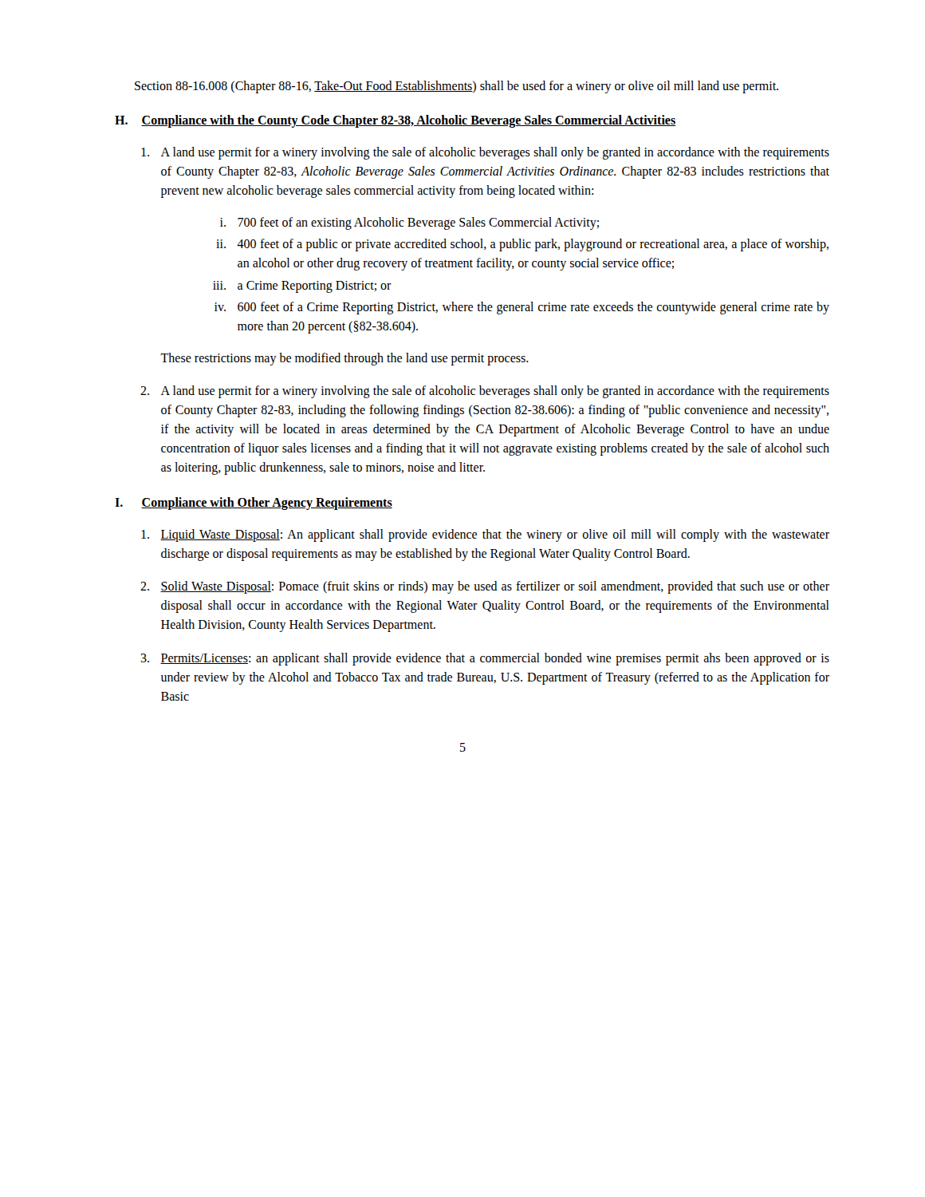Section 88-16.008 (Chapter 88-16, Take-Out Food Establishments) shall be used for a winery or olive oil mill land use permit.
H. Compliance with the County Code Chapter 82-38, Alcoholic Beverage Sales Commercial Activities
A land use permit for a winery involving the sale of alcoholic beverages shall only be granted in accordance with the requirements of County Chapter 82-83, Alcoholic Beverage Sales Commercial Activities Ordinance. Chapter 82-83 includes restrictions that prevent new alcoholic beverage sales commercial activity from being located within:
700 feet of an existing Alcoholic Beverage Sales Commercial Activity;
400 feet of a public or private accredited school, a public park, playground or recreational area, a place of worship, an alcohol or other drug recovery of treatment facility, or county social service office;
a Crime Reporting District; or
600 feet of a Crime Reporting District, where the general crime rate exceeds the countywide general crime rate by more than 20 percent (§82-38.604).
These restrictions may be modified through the land use permit process.
A land use permit for a winery involving the sale of alcoholic beverages shall only be granted in accordance with the requirements of County Chapter 82-83, including the following findings (Section 82-38.606): a finding of "public convenience and necessity", if the activity will be located in areas determined by the CA Department of Alcoholic Beverage Control to have an undue concentration of liquor sales licenses and a finding that it will not aggravate existing problems created by the sale of alcohol such as loitering, public drunkenness, sale to minors, noise and litter.
I. Compliance with Other Agency Requirements
Liquid Waste Disposal: An applicant shall provide evidence that the winery or olive oil mill will comply with the wastewater discharge or disposal requirements as may be established by the Regional Water Quality Control Board.
Solid Waste Disposal: Pomace (fruit skins or rinds) may be used as fertilizer or soil amendment, provided that such use or other disposal shall occur in accordance with the Regional Water Quality Control Board, or the requirements of the Environmental Health Division, County Health Services Department.
Permits/Licenses: an applicant shall provide evidence that a commercial bonded wine premises permit ahs been approved or is under review by the Alcohol and Tobacco Tax and trade Bureau, U.S. Department of Treasury (referred to as the Application for Basic
5